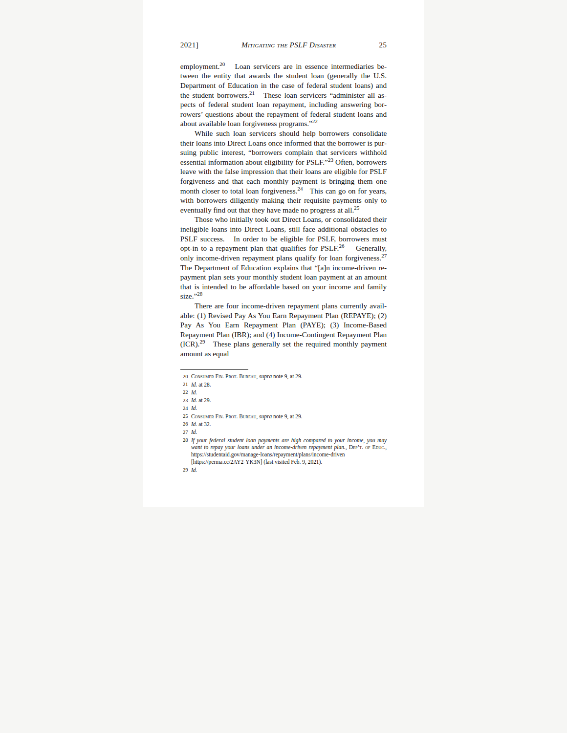2021] Mitigating the PSLF Disaster 25
employment.20 Loan servicers are in essence intermediaries between the entity that awards the student loan (generally the U.S. Department of Education in the case of federal student loans) and the student borrowers.21 These loan servicers “administer all aspects of federal student loan repayment, including answering borrowers’ questions about the repayment of federal student loans and about available loan forgiveness programs.”22
While such loan servicers should help borrowers consolidate their loans into Direct Loans once informed that the borrower is pursuing public interest, “borrowers complain that servicers withhold essential information about eligibility for PSLF.”23 Often, borrowers leave with the false impression that their loans are eligible for PSLF forgiveness and that each monthly payment is bringing them one month closer to total loan forgiveness.24 This can go on for years, with borrowers diligently making their requisite payments only to eventually find out that they have made no progress at all.25
Those who initially took out Direct Loans, or consolidated their ineligible loans into Direct Loans, still face additional obstacles to PSLF success. In order to be eligible for PSLF, borrowers must opt-in to a repayment plan that qualifies for PSLF.26 Generally, only income-driven repayment plans qualify for loan forgiveness.27 The Department of Education explains that “[a]n income-driven repayment plan sets your monthly student loan payment at an amount that is intended to be affordable based on your income and family size.”28
There are four income-driven repayment plans currently available: (1) Revised Pay As You Earn Repayment Plan (REPAYE); (2) Pay As You Earn Repayment Plan (PAYE); (3) Income-Based Repayment Plan (IBR); and (4) Income-Contingent Repayment Plan (ICR).29 These plans generally set the required monthly payment amount as equal
20
Consumer Fin. Prot. Bureau, supra note 9, at 29.
21
Id. at 28.
22
Id.
23
Id. at 29.
24
Id.
25
Consumer Fin. Prot. Bureau, supra note 9, at 29.
26
Id. at 32.
27
Id.
28
If your federal student loan payments are high compared to your income, you may want to repay your loans under an income-driven repayment plan., Dep’t. of Educ., https://studentaid.gov/manage-loans/repayment/plans/income-driven [https://perma.cc/2AY2-YK3N] (last visited Feb. 9, 2021).
29
Id.